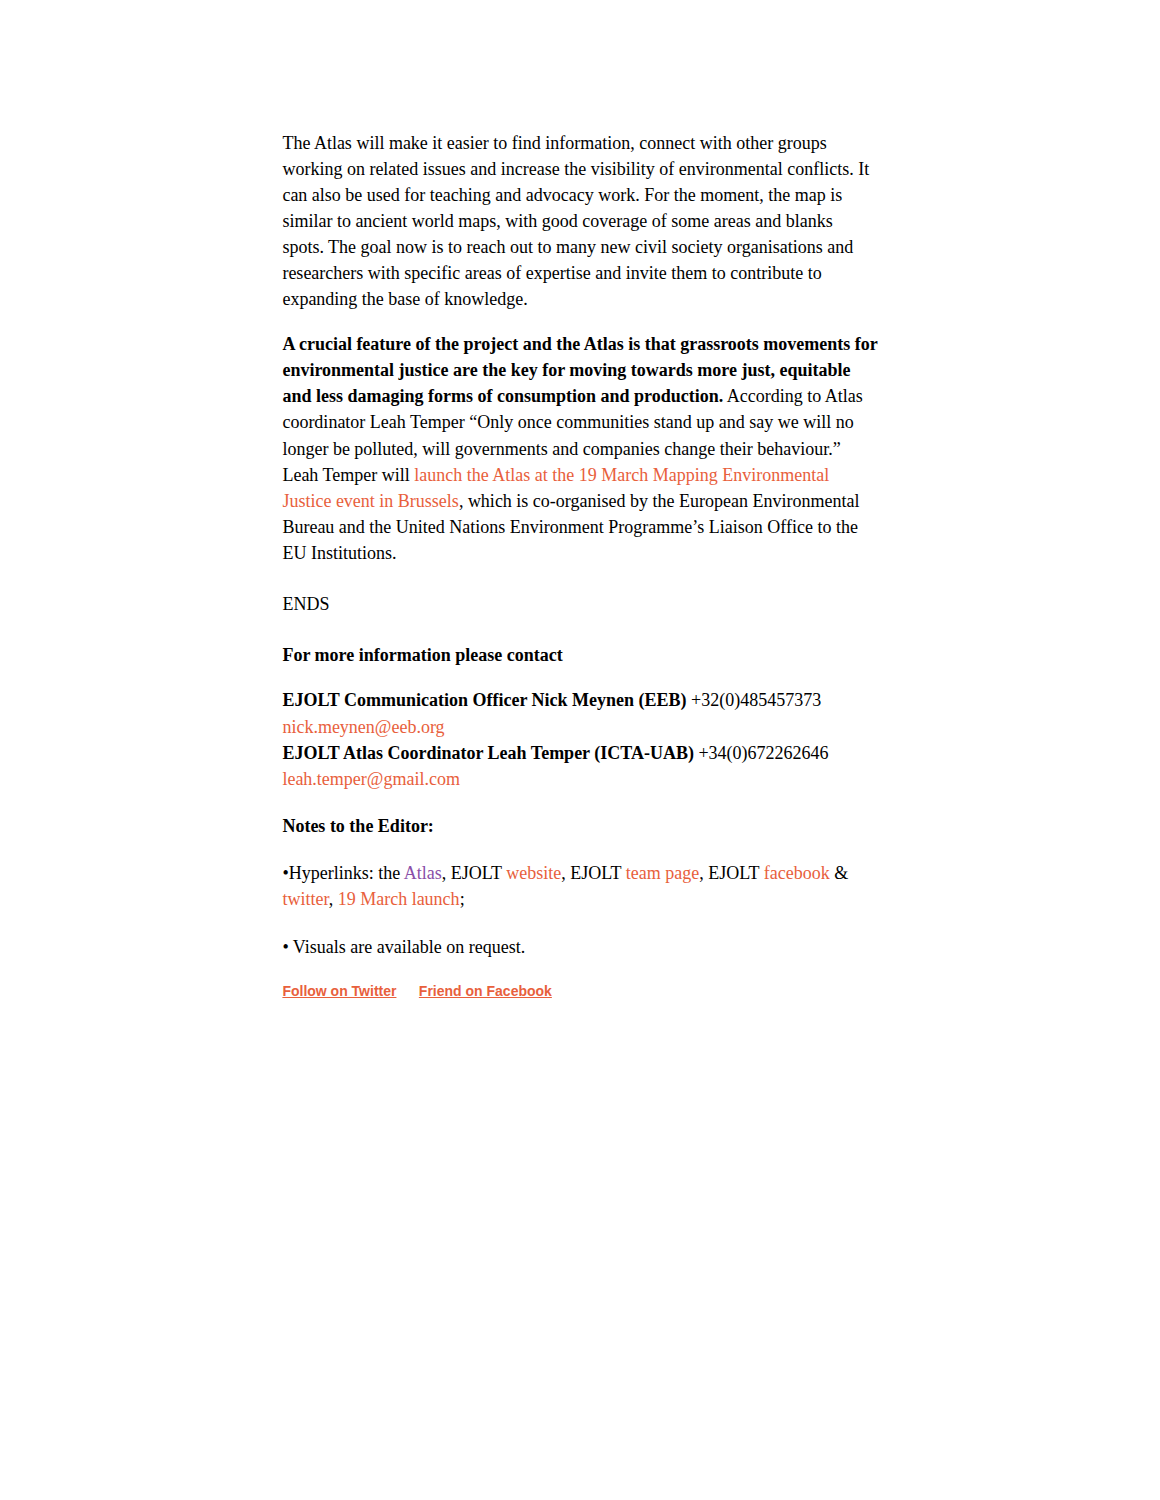The Atlas will make it easier to find information, connect with other groups working on related issues and increase the visibility of environmental conflicts. It can also be used for teaching and advocacy work. For the moment, the map is similar to ancient world maps, with good coverage of some areas and blanks spots. The goal now is to reach out to many new civil society organisations and researchers with specific areas of expertise and invite them to contribute to expanding the base of knowledge.
A crucial feature of the project and the Atlas is that grassroots movements for environmental justice are the key for moving towards more just, equitable and less damaging forms of consumption and production. According to Atlas coordinator Leah Temper “Only once communities stand up and say we will no longer be polluted, will governments and companies change their behaviour.” Leah Temper will launch the Atlas at the 19 March Mapping Environmental Justice event in Brussels, which is co-organised by the European Environmental Bureau and the United Nations Environment Programme’s Liaison Office to the EU Institutions.
ENDS
For more information please contact
EJOLT Communication Officer Nick Meynen (EEB) +32(0)485457373
nick.meynen@eeb.org
EJOLT Atlas Coordinator Leah Temper (ICTA-UAB) +34(0)672262646
leah.temper@gmail.com
Notes to the Editor:
•Hyperlinks: the Atlas, EJOLT website, EJOLT team page, EJOLT facebook & twitter, 19 March launch;
• Visuals are available on request.
Follow on Twitter Friend on Facebook